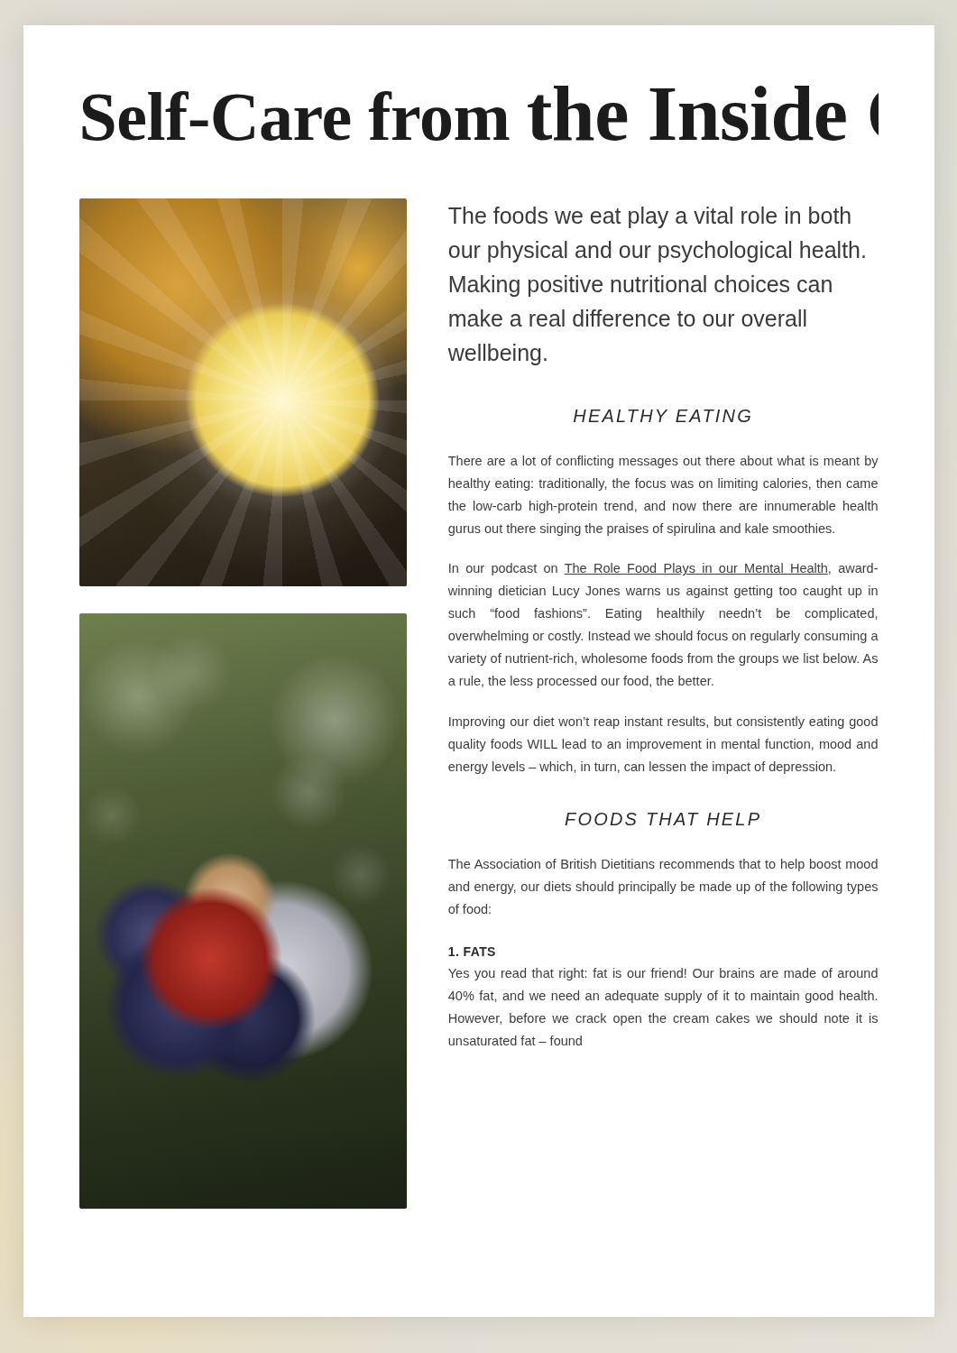Self-Care from the Inside Out
The foods we eat play a vital role in both our physical and our psychological health. Making positive nutritional choices can make a real difference to our overall wellbeing.
HEALTHY EATING
There are a lot of conflicting messages out there about what is meant by healthy eating: traditionally, the focus was on limiting calories, then came the low-carb high-protein trend, and now there are innumerable health gurus out there singing the praises of spirulina and kale smoothies.
In our podcast on The Role Food Plays in our Mental Health, award-winning dietician Lucy Jones warns us against getting too caught up in such “food fashions”. Eating healthily needn’t be complicated, overwhelming or costly. Instead we should focus on regularly consuming a variety of nutrient-rich, wholesome foods from the groups we list below. As a rule, the less processed our food, the better.
Improving our diet won’t reap instant results, but consistently eating good quality foods WILL lead to an improvement in mental function, mood and energy levels – which, in turn, can lessen the impact of depression.
FOODS THAT HELP
The Association of British Dietitians recommends that to help boost mood and energy, our diets should principally be made up of the following types of food:
1. FATS
Yes you read that right: fat is our friend! Our brains are made of around 40% fat, and we need an adequate supply of it to maintain good health. However, before we crack open the cream cakes we should note it is unsaturated fat – found